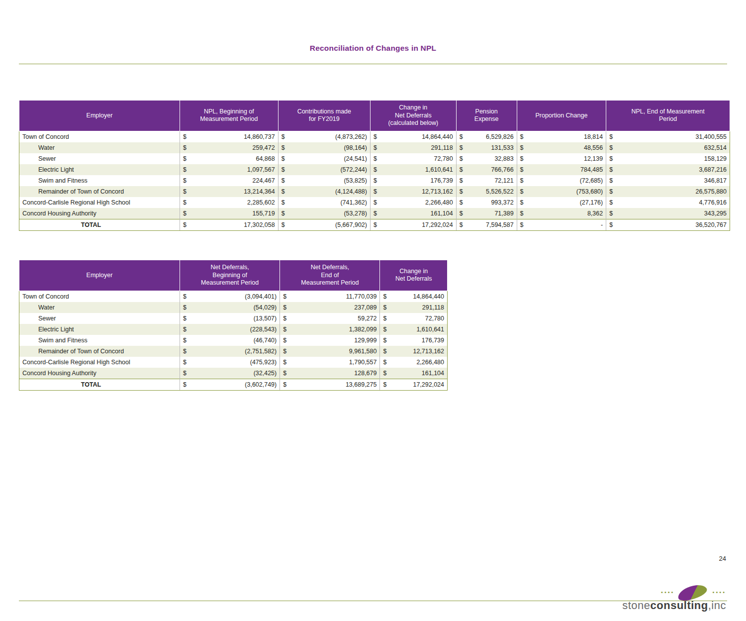Reconciliation of Changes in NPL
| Employer | NPL, Beginning of Measurement Period | Contributions made for FY2019 | Change in Net Deferrals (calculated below) | Pension Expense | Proportion Change | NPL, End of Measurement Period |
| --- | --- | --- | --- | --- | --- | --- |
| Town of Concord | $ | 14,860,737 | $ | (4,873,262) | $ | 14,864,440 | $ | 6,529,826 | $ | 18,814 | $ | 31,400,555 |
| Water | $ | 259,472 | $ | (98,164) | $ | 291,118 | $ | 131,533 | $ | 48,556 | $ | 632,514 |
| Sewer | $ | 64,868 | $ | (24,541) | $ | 72,780 | $ | 32,883 | $ | 12,139 | $ | 158,129 |
| Electric Light | $ | 1,097,567 | $ | (572,244) | $ | 1,610,641 | $ | 766,766 | $ | 784,485 | $ | 3,687,216 |
| Swim and Fitness | $ | 224,467 | $ | (53,825) | $ | 176,739 | $ | 72,121 | $ | (72,685) | $ | 346,817 |
| Remainder of Town of Concord | $ | 13,214,364 | $ | (4,124,488) | $ | 12,713,162 | $ | 5,526,522 | $ | (753,680) | $ | 26,575,880 |
| Concord-Carlisle Regional High School | $ | 2,285,602 | $ | (741,362) | $ | 2,266,480 | $ | 993,372 | $ | (27,176) | $ | 4,776,916 |
| Concord Housing Authority | $ | 155,719 | $ | (53,278) | $ | 161,104 | $ | 71,389 | $ | 8,362 | $ | 343,295 |
| TOTAL | $ | 17,302,058 | $ | (5,667,902) | $ | 17,292,024 | $ | 7,594,587 | $ | - | $ | 36,520,767 |
| Employer | Net Deferrals, Beginning of Measurement Period | Net Deferrals, End of Measurement Period | Change in Net Deferrals |
| --- | --- | --- | --- |
| Town of Concord | $ | (3,094,401) | $ | 11,770,039 | $ | 14,864,440 |
| Water | $ | (54,029) | $ | 237,089 | $ | 291,118 |
| Sewer | $ | (13,507) | $ | 59,272 | $ | 72,780 |
| Electric Light | $ | (228,543) | $ | 1,382,099 | $ | 1,610,641 |
| Swim and Fitness | $ | (46,740) | $ | 129,999 | $ | 176,739 |
| Remainder of Town of Concord | $ | (2,751,582) | $ | 9,961,580 | $ | 12,713,162 |
| Concord-Carlisle Regional High School | $ | (475,923) | $ | 1,790,557 | $ | 2,266,480 |
| Concord Housing Authority | $ | (32,425) | $ | 128,679 | $ | 161,104 |
| TOTAL | $ | (3,602,749) | $ | 13,689,275 | $ | 17,292,024 |
24
•••• ••••
stoneconsulting,inc